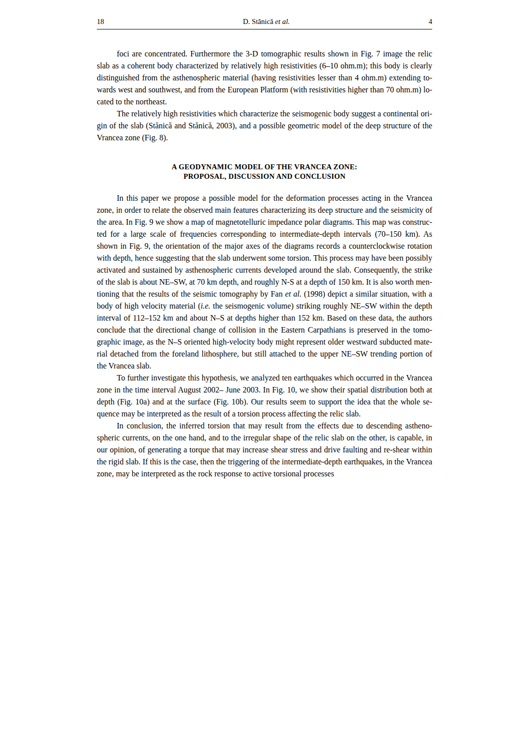18 D. Stănică et al. 4
foci are concentrated. Furthermore the 3-D tomographic results shown in Fig. 7 image the relic slab as a coherent body characterized by relatively high resistivities (6–10 ohm.m); this body is clearly distinguished from the asthenospheric material (having resistivities lesser than 4 ohm.m) extending towards west and southwest, and from the European Platform (with resistivities higher than 70 ohm.m) located to the northeast.
The relatively high resistivities which characterize the seismogenic body suggest a continental origin of the slab (Stănică and Stănică, 2003), and a possible geometric model of the deep structure of the Vrancea zone (Fig. 8).
A geodynamic model of the Vrancea zone:
proposal, discussion and conclusion
In this paper we propose a possible model for the deformation processes acting in the Vrancea zone, in order to relate the observed main features characterizing its deep structure and the seismicity of the area. In Fig. 9 we show a map of magnetotelluric impedance polar diagrams. This map was constructed for a large scale of frequencies corresponding to intermediate-depth intervals (70–150 km). As shown in Fig. 9, the orientation of the major axes of the diagrams records a counterclockwise rotation with depth, hence suggesting that the slab underwent some torsion. This process may have been possibly activated and sustained by asthenospheric currents developed around the slab. Consequently, the strike of the slab is about NE–SW, at 70 km depth, and roughly N-S at a depth of 150 km. It is also worth mentioning that the results of the seismic tomography by Fan et al. (1998) depict a similar situation, with a body of high velocity material (i.e. the seismogenic volume) striking roughly NE–SW within the depth interval of 112–152 km and about N–S at depths higher than 152 km. Based on these data, the authors conclude that the directional change of collision in the Eastern Carpathians is preserved in the tomographic image, as the N–S oriented high-velocity body might represent older westward subducted material detached from the foreland lithosphere, but still attached to the upper NE–SW trending portion of the Vrancea slab.
To further investigate this hypothesis, we analyzed ten earthquakes which occurred in the Vrancea zone in the time interval August 2002– June 2003. In Fig. 10, we show their spatial distribution both at depth (Fig. 10a) and at the surface (Fig. 10b). Our results seem to support the idea that the whole sequence may be interpreted as the result of a torsion process affecting the relic slab.
In conclusion, the inferred torsion that may result from the effects due to descending asthenospheric currents, on the one hand, and to the irregular shape of the relic slab on the other, is capable, in our opinion, of generating a torque that may increase shear stress and drive faulting and re-shear within the rigid slab. If this is the case, then the triggering of the intermediate-depth earthquakes, in the Vrancea zone, may be interpreted as the rock response to active torsional processes